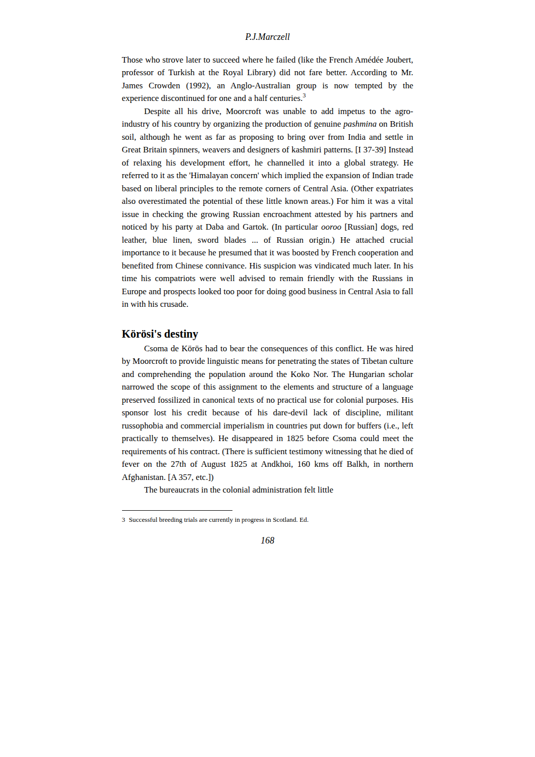P.J.Marczell
Those who strove later to succeed where he failed (like the French Amédée Joubert, professor of Turkish at the Royal Library) did not fare better. According to Mr. James Crowden (1992), an Anglo-Australian group is now tempted by the experience discontinued for one and a half centuries.3
Despite all his drive, Moorcroft was unable to add impetus to the agro-industry of his country by organizing the production of genuine pashmina on British soil, although he went as far as proposing to bring over from India and settle in Great Britain spinners, weavers and designers of kashmiri patterns. [I 37-39] Instead of relaxing his development effort, he channelled it into a global strategy. He referred to it as the 'Himalayan concern' which implied the expansion of Indian trade based on liberal principles to the remote corners of Central Asia. (Other expatriates also overestimated the potential of these little known areas.) For him it was a vital issue in checking the growing Russian encroachment attested by his partners and noticed by his party at Daba and Gartok. (In particular ooroo [Russian] dogs, red leather, blue linen, sword blades ... of Russian origin.) He attached crucial importance to it because he presumed that it was boosted by French cooperation and benefited from Chinese connivance. His suspicion was vindicated much later. In his time his compatriots were well advised to remain friendly with the Russians in Europe and prospects looked too poor for doing good business in Central Asia to fall in with his crusade.
Körösi's destiny
Csoma de Körös had to bear the consequences of this conflict. He was hired by Moorcroft to provide linguistic means for penetrating the states of Tibetan culture and comprehending the population around the Koko Nor. The Hungarian scholar narrowed the scope of this assignment to the elements and structure of a language preserved fossilized in canonical texts of no practical use for colonial purposes. His sponsor lost his credit because of his dare-devil lack of discipline, militant russophobia and commercial imperialism in countries put down for buffers (i.e., left practically to themselves). He disappeared in 1825 before Csoma could meet the requirements of his contract. (There is sufficient testimony witnessing that he died of fever on the 27th of August 1825 at Andkhoi, 160 kms off Balkh, in northern Afghanistan. [A 357, etc.])
The bureaucrats in the colonial administration felt little
3 Successful breeding trials are currently in progress in Scotland. Ed.
168